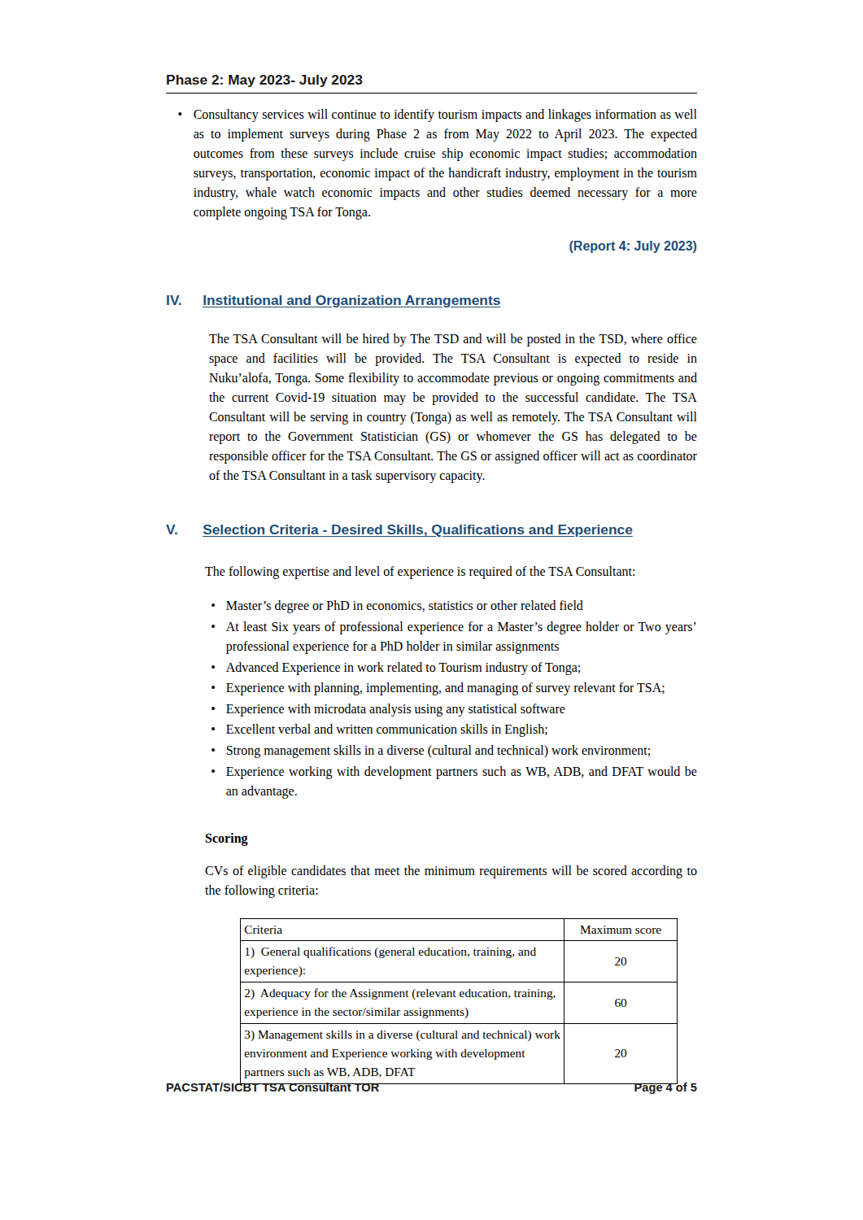Phase 2: May 2023- July 2023
Consultancy services will continue to identify tourism impacts and linkages information as well as to implement surveys during Phase 2 as from May 2022 to April 2023. The expected outcomes from these surveys include cruise ship economic impact studies; accommodation surveys, transportation, economic impact of the handicraft industry, employment in the tourism industry, whale watch economic impacts and other studies deemed necessary for a more complete ongoing TSA for Tonga.
(Report 4: July 2023)
IV. Institutional and Organization Arrangements
The TSA Consultant will be hired by The TSD and will be posted in the TSD, where office space and facilities will be provided. The TSA Consultant is expected to reside in Nuku’alofa, Tonga. Some flexibility to accommodate previous or ongoing commitments and the current Covid-19 situation may be provided to the successful candidate. The TSA Consultant will be serving in country (Tonga) as well as remotely. The TSA Consultant will report to the Government Statistician (GS) or whomever the GS has delegated to be responsible officer for the TSA Consultant. The GS or assigned officer will act as coordinator of the TSA Consultant in a task supervisory capacity.
V. Selection Criteria - Desired Skills, Qualifications and Experience
The following expertise and level of experience is required of the TSA Consultant:
Master’s degree or PhD in economics, statistics or other related field
At least Six years of professional experience for a Master’s degree holder or Two years’ professional experience for a PhD holder in similar assignments
Advanced Experience in work related to Tourism industry of Tonga;
Experience with planning, implementing, and managing of survey relevant for TSA;
Experience with microdata analysis using any statistical software
Excellent verbal and written communication skills in English;
Strong management skills in a diverse (cultural and technical) work environment;
Experience working with development partners such as WB, ADB, and DFAT would be an advantage.
Scoring
CVs of eligible candidates that meet the minimum requirements will be scored according to the following criteria:
| Criteria | Maximum score |
| 1) General qualifications (general education, training, and experience): | 20 |
| 2) Adequacy for the Assignment (relevant education, training, experience in the sector/similar assignments) | 60 |
| 3) Management skills in a diverse (cultural and technical) work environment and Experience working with development partners such as WB, ADB, DFAT | 20 |
PACSTAT/SICBT TSA Consultant TOR Page 4 of 5